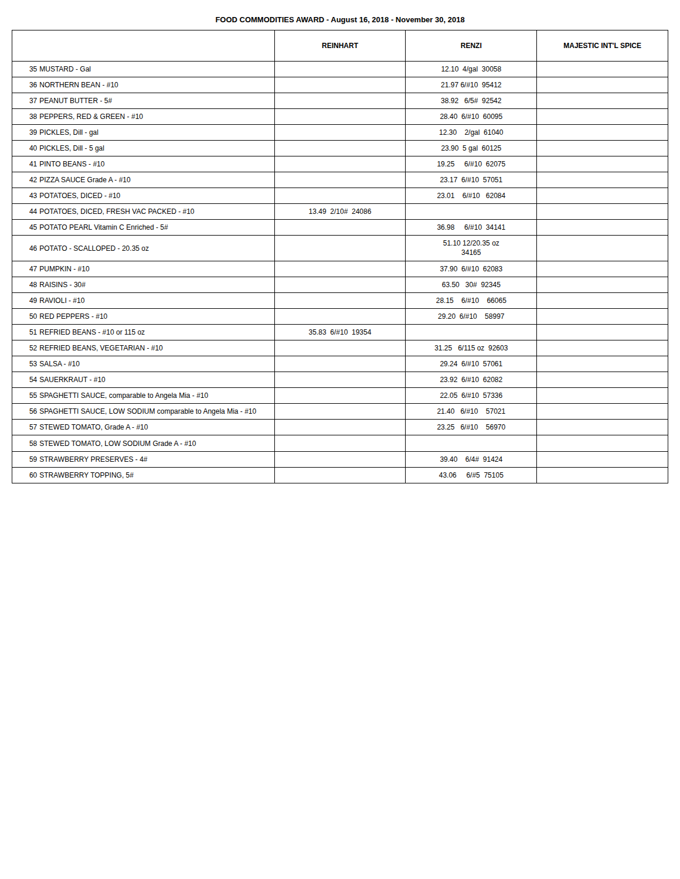FOOD COMMODITIES AWARD - August 16, 2018 - November 30, 2018
| | REINHART | RENZI | MAJESTIC INT'L SPICE |
| --- | --- | --- | --- |
| 35 | MUSTARD - Gal | | 12.10 4/gal 30058 | |
| 36 | NORTHERN BEAN - #10 | | 21.97 6/#10 95412 | |
| 37 | PEANUT BUTTER - 5# | | 38.92 6/5# 92542 | |
| 38 | PEPPERS, RED & GREEN - #10 | | 28.40 6/#10 60095 | |
| 39 | PICKLES, Dill - gal | | 12.30 2/gal 61040 | |
| 40 | PICKLES, Dill - 5 gal | | 23.90 5 gal 60125 | |
| 41 | PINTO BEANS - #10 | | 19.25 6/#10 62075 | |
| 42 | PIZZA SAUCE Grade A - #10 | | 23.17 6/#10 57051 | |
| 43 | POTATOES, DICED - #10 | | 23.01 6/#10 62084 | |
| 44 | POTATOES, DICED, FRESH VAC PACKED - #10 | 13.49 2/10# 24086 | | |
| 45 | POTATO PEARL Vitamin C Enriched - 5# | | 36.98 6/#10 34141 | |
| 46 | POTATO - SCALLOPED - 20.35 oz | | 51.10 12/20.35 oz 34165 | |
| 47 | PUMPKIN - #10 | | 37.90 6/#10 62083 | |
| 48 | RAISINS - 30# | | 63.50 30# 92345 | |
| 49 | RAVIOLI - #10 | | 28.15 6/#10 66065 | |
| 50 | RED PEPPERS - #10 | | 29.20 6/#10 58997 | |
| 51 | REFRIED BEANS - #10 or 115 oz | 35.83 6/#10 19354 | | |
| 52 | REFRIED BEANS, VEGETARIAN - #10 | | 31.25 6/115 oz 92603 | |
| 53 | SALSA - #10 | | 29.24 6/#10 57061 | |
| 54 | SAUERKRAUT - #10 | | 23.92 6/#10 62082 | |
| 55 | SPAGHETTI SAUCE, comparable to Angela Mia - #10 | | 22.05 6/#10 57336 | |
| 56 | SPAGHETTI SAUCE, LOW SODIUM comparable to Angela Mia - #10 | | 21.40 6/#10 57021 | |
| 57 | STEWED TOMATO, Grade A - #10 | | 23.25 6/#10 56970 | |
| 58 | STEWED TOMATO, LOW SODIUM Grade A - #10 | | | |
| 59 | STRAWBERRY PRESERVES - 4# | | 39.40 6/4# 91424 | |
| 60 | STRAWBERRY TOPPING, 5# | | 43.06 6/#5 75105 | |